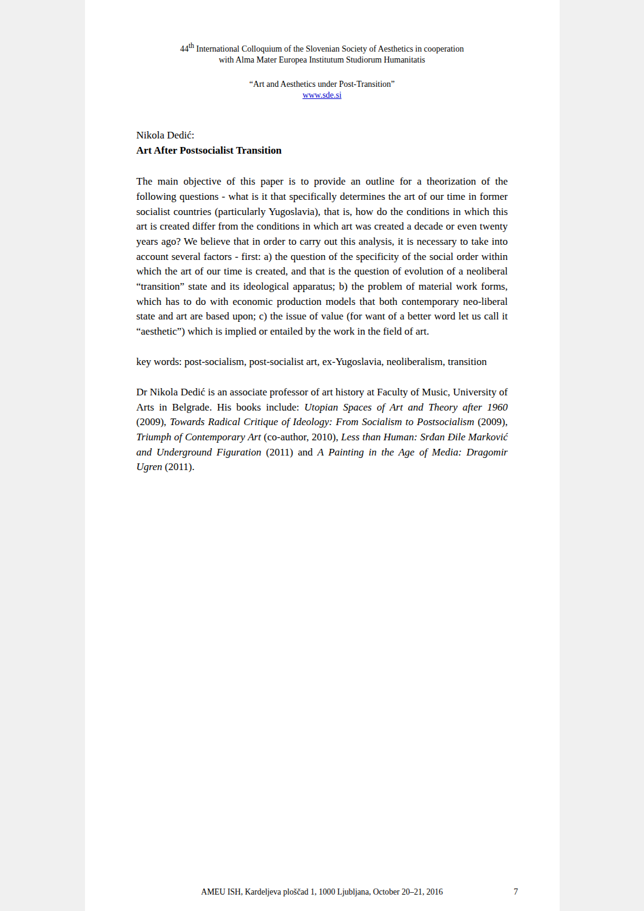44th International Colloquium of the Slovenian Society of Aesthetics in cooperation
with Alma Mater Europea Institutum Studiorum Humanitatis
“Art and Aesthetics under Post-Transition”
www.sde.si
Nikola Dedić:
Art After Postsocialist Transition
The main objective of this paper is to provide an outline for a theorization of the following questions - what is it that specifically determines the art of our time in former socialist countries (particularly Yugoslavia), that is, how do the conditions in which this art is created differ from the conditions in which art was created a decade or even twenty years ago? We believe that in order to carry out this analysis, it is necessary to take into account several factors - first: a) the question of the specificity of the social order within which the art of our time is created, and that is the question of evolution of a neoliberal “transition” state and its ideological apparatus; b) the problem of material work forms, which has to do with economic production models that both contemporary neo-liberal state and art are based upon; c) the issue of value (for want of a better word let us call it “aesthetic”) which is implied or entailed by the work in the field of art.
key words: post-socialism, post-socialist art, ex-Yugoslavia, neoliberalism, transition
Dr Nikola Dedić is an associate professor of art history at Faculty of Music, University of Arts in Belgrade. His books include: Utopian Spaces of Art and Theory after 1960 (2009), Towards Radical Critique of Ideology: From Socialism to Postsocialism (2009), Triumph of Contemporary Art (co-author, 2010), Less than Human: Srđan Đile Marković and Underground Figuration (2011) and A Painting in the Age of Media: Dragomir Ugren (2011).
AMEU ISH, Kardeljeva ploščad 1, 1000 Ljubljana, October 20–21, 2016
7